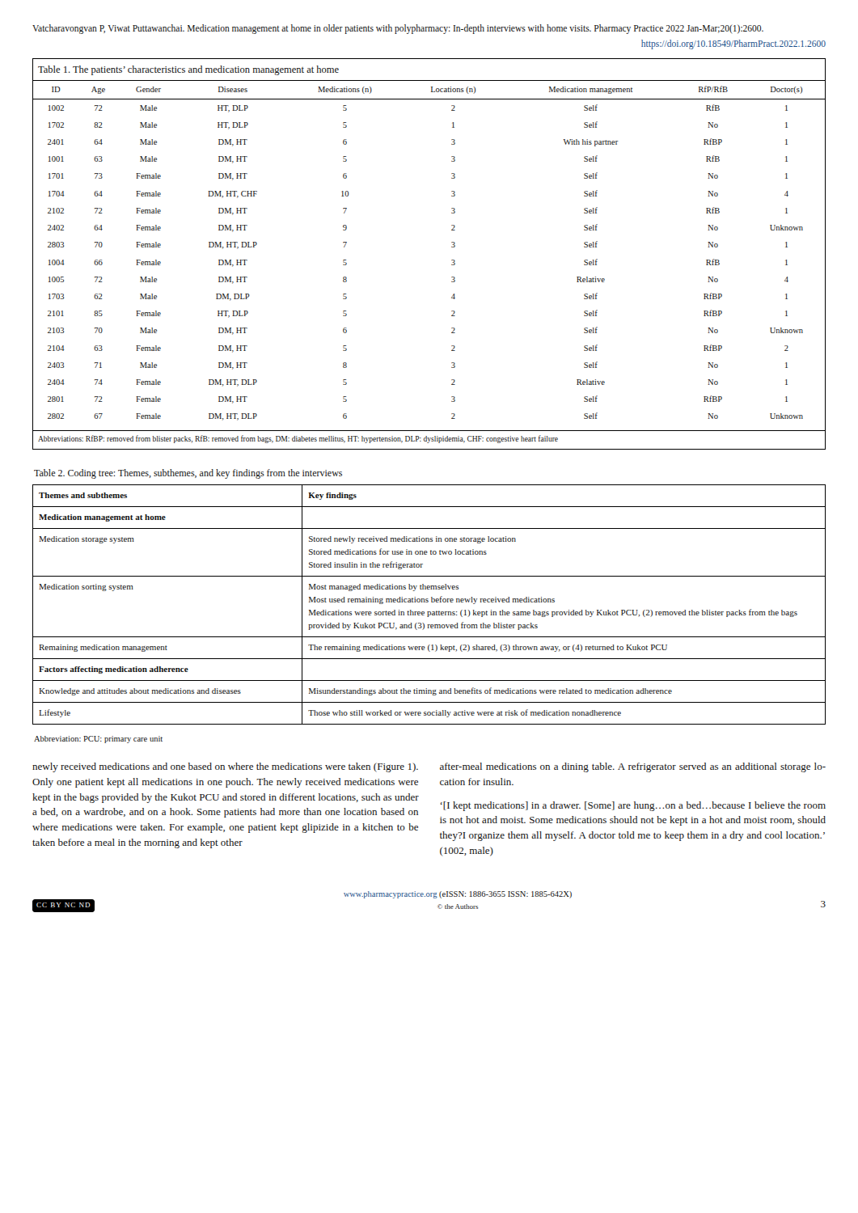Vatcharavongvan P, Viwat Puttawanchai. Medication management at home in older patients with polypharmacy: In-depth interviews with home visits. Pharmacy Practice 2022 Jan-Mar;20(1):2600.
https://doi.org/10.18549/PharmPract.2022.1.2600
Table 1. The patients’ characteristics and medication management at home
| ID | Age | Gender | Diseases | Medications (n) | Locations (n) | Medication management | RfP/RfB | Doctor(s) |
| --- | --- | --- | --- | --- | --- | --- | --- | --- |
| 1002 | 72 | Male | HT, DLP | 5 | 2 | Self | RfB | 1 |
| 1702 | 82 | Male | HT, DLP | 5 | 1 | Self | No | 1 |
| 2401 | 64 | Male | DM, HT | 6 | 3 | With his partner | RfBP | 1 |
| 1001 | 63 | Male | DM, HT | 5 | 3 | Self | RfB | 1 |
| 1701 | 73 | Female | DM, HT | 6 | 3 | Self | No | 1 |
| 1704 | 64 | Female | DM, HT, CHF | 10 | 3 | Self | No | 4 |
| 2102 | 72 | Female | DM, HT | 7 | 3 | Self | RfB | 1 |
| 2402 | 64 | Female | DM, HT | 9 | 2 | Self | No | Unknown |
| 2803 | 70 | Female | DM, HT, DLP | 7 | 3 | Self | No | 1 |
| 1004 | 66 | Female | DM, HT | 5 | 3 | Self | RfB | 1 |
| 1005 | 72 | Male | DM, HT | 8 | 3 | Relative | No | 4 |
| 1703 | 62 | Male | DM, DLP | 5 | 4 | Self | RfBP | 1 |
| 2101 | 85 | Female | HT, DLP | 5 | 2 | Self | RfBP | 1 |
| 2103 | 70 | Male | DM, HT | 6 | 2 | Self | No | Unknown |
| 2104 | 63 | Female | DM, HT | 5 | 2 | Self | RfBP | 2 |
| 2403 | 71 | Male | DM, HT | 8 | 3 | Self | No | 1 |
| 2404 | 74 | Female | DM, HT, DLP | 5 | 2 | Relative | No | 1 |
| 2801 | 72 | Female | DM, HT | 5 | 3 | Self | RfBP | 1 |
| 2802 | 67 | Female | DM, HT, DLP | 6 | 2 | Self | No | Unknown |
Abbreviations: RfBP: removed from blister packs, RfB: removed from bags, DM: diabetes mellitus, HT: hypertension, DLP: dyslipidemia, CHF: congestive heart failure
Table 2. Coding tree: Themes, subthemes, and key findings from the interviews
| Themes and subthemes | Key findings |
| --- | --- |
| Medication management at home | |
| Medication storage system | Stored newly received medications in one storage location Stored medications for use in one to two locations Stored insulin in the refrigerator |
| Medication sorting system | Most managed medications by themselves Most used remaining medications before newly received medications Medications were sorted in three patterns: (1) kept in the same bags provided by Kukot PCU, (2) removed the blister packs from the bags provided by Kukot PCU, and (3) removed from the blister packs |
| Remaining medication management | The remaining medications were (1) kept, (2) shared, (3) thrown away, or (4) returned to Kukot PCU |
| Factors affecting medication adherence | |
| Knowledge and attitudes about medications and diseases | Misunderstandings about the timing and benefits of medications were related to medication adherence |
| Lifestyle | Those who still worked or were socially active were at risk of medication nonadherence |
Abbreviation: PCU: primary care unit
newly received medications and one based on where the medications were taken (Figure 1). Only one patient kept all medications in one pouch. The newly received medications were kept in the bags provided by the Kukot PCU and stored in different locations, such as under a bed, on a wardrobe, and on a hook. Some patients had more than one location based on where medications were taken. For example, one patient kept glipizide in a kitchen to be taken before a meal in the morning and kept other
after-meal medications on a dining table. A refrigerator served as an additional storage location for insulin.
‘[I kept medications] in a drawer. [Some] are hung…on a bed…because I believe the room is not hot and moist. Some medications should not be kept in a hot and moist room, should they?I organize them all myself. A doctor told me to keep them in a dry and cool location.’ (1002, male)
CC BY NC ND
www.pharmacypractice.org (eISSN: 1886-3655 ISSN: 1885-642X)
© the Authors
3